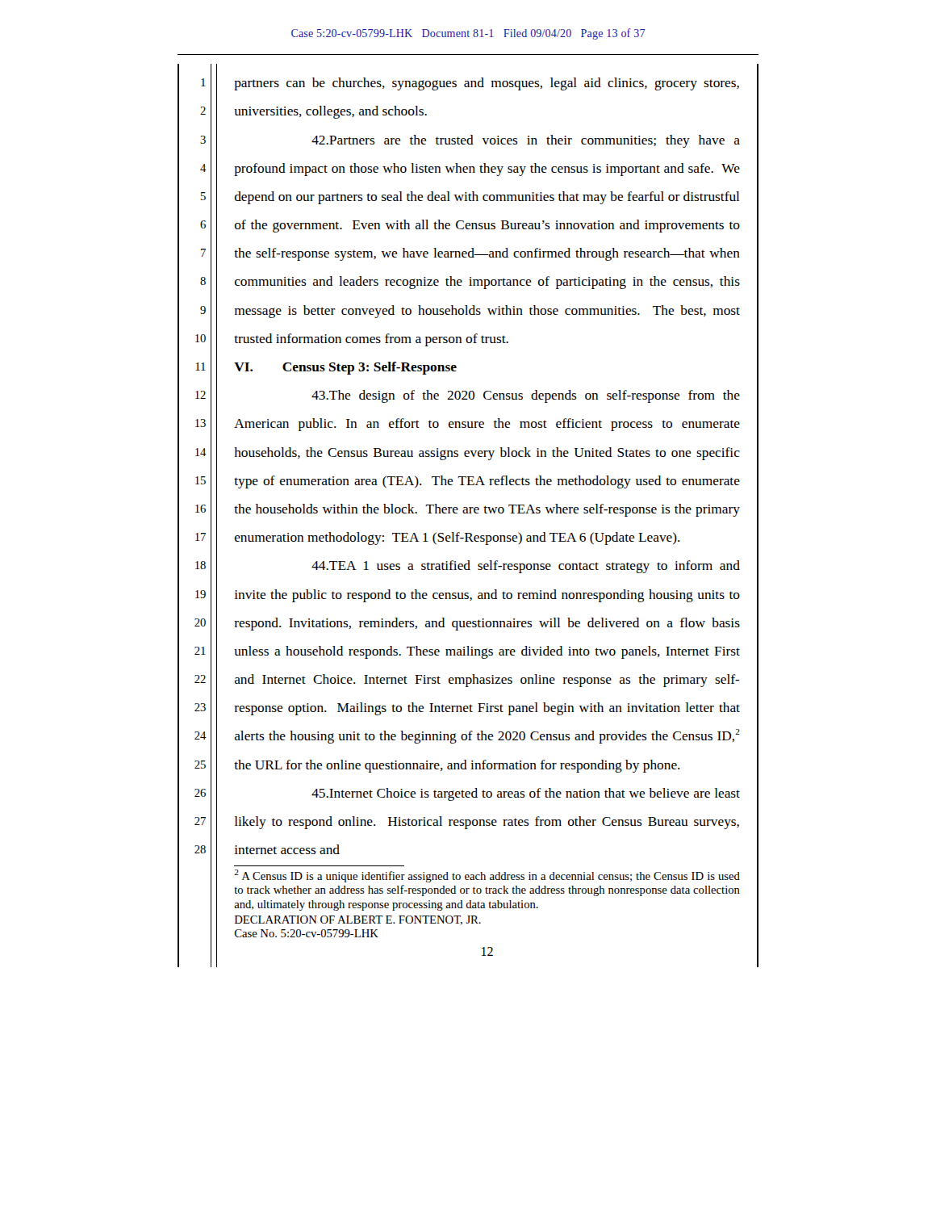Case 5:20-cv-05799-LHK Document 81-1 Filed 09/04/20 Page 13 of 37
1
2
3
4
5
6
7
8
9
10
11
12
13
14
15
16
17
18
19
20
21
22
23
24
25
26
27
28
partners can be churches, synagogues and mosques, legal aid clinics, grocery stores, universities, colleges, and schools.
42. Partners are the trusted voices in their communities; they have a profound impact on those who listen when they say the census is important and safe. We depend on our partners to seal the deal with communities that may be fearful or distrustful of the government. Even with all the Census Bureau’s innovation and improvements to the self-response system, we have learned—and confirmed through research—that when communities and leaders recognize the importance of participating in the census, this message is better conveyed to households within those communities. The best, most trusted information comes from a person of trust.
VI. Census Step 3: Self-Response
43. The design of the 2020 Census depends on self-response from the American public. In an effort to ensure the most efficient process to enumerate households, the Census Bureau assigns every block in the United States to one specific type of enumeration area (TEA). The TEA reflects the methodology used to enumerate the households within the block. There are two TEAs where self-response is the primary enumeration methodology: TEA 1 (Self-Response) and TEA 6 (Update Leave).
44. TEA 1 uses a stratified self-response contact strategy to inform and invite the public to respond to the census, and to remind nonresponding housing units to respond. Invitations, reminders, and questionnaires will be delivered on a flow basis unless a household responds. These mailings are divided into two panels, Internet First and Internet Choice. Internet First emphasizes online response as the primary self-response option. Mailings to the Internet First panel begin with an invitation letter that alerts the housing unit to the beginning of the 2020 Census and provides the Census ID,2 the URL for the online questionnaire, and information for responding by phone.
45. Internet Choice is targeted to areas of the nation that we believe are least likely to respond online. Historical response rates from other Census Bureau surveys, internet access and
2 A Census ID is a unique identifier assigned to each address in a decennial census; the Census ID is used to track whether an address has self-responded or to track the address through nonresponse data collection and, ultimately through response processing and data tabulation.
Declaration of Albert E. Fontenot, Jr.
Case No. 5:20-cv-05799-LHK
12